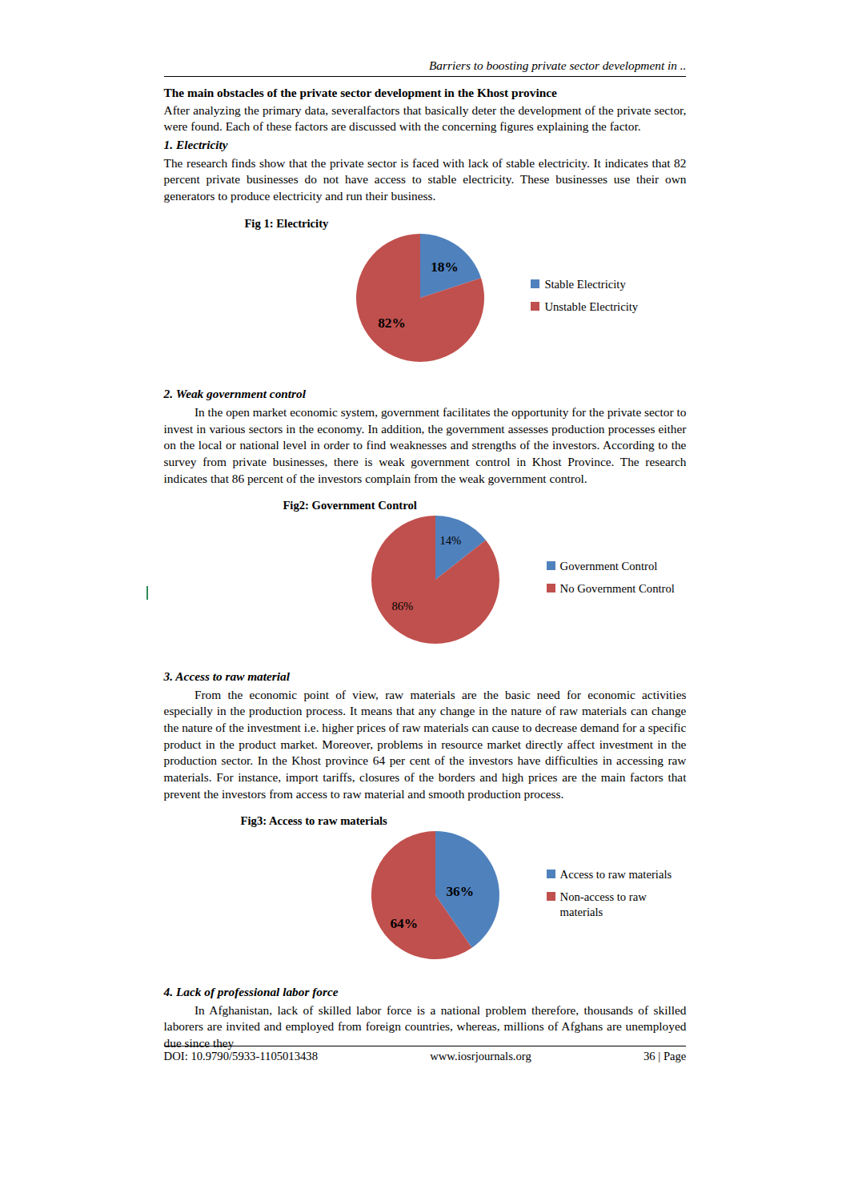Barriers to boosting private sector development in ..
The main obstacles of the private sector development in the Khost province
After analyzing the primary data, severalfactors that basically deter the development of the private sector, were found. Each of these factors are discussed with the concerning figures explaining the factor.
1. Electricity
The research finds show that the private sector is faced with lack of stable electricity. It indicates that 82 percent private businesses do not have access to stable electricity. These businesses use their own generators to produce electricity and run their business.
Fig 1: Electricity
18%
82%
Stable Electricity
Unstable Electricity
2. Weak government control
In the open market economic system, government facilitates the opportunity for the private sector to invest in various sectors in the economy. In addition, the government assesses production processes either on the local or national level in order to find weaknesses and strengths of the investors. According to the survey from private businesses, there is weak government control in Khost Province. The research indicates that 86 percent of the investors complain from the weak government control.
Fig2: Government Control
14%
86%
Government Control
No Government Control
3. Access to raw material
From the economic point of view, raw materials are the basic need for economic activities especially in the production process. It means that any change in the nature of raw materials can change the nature of the investment i.e. higher prices of raw materials can cause to decrease demand for a specific product in the product market. Moreover, problems in resource market directly affect investment in the production sector. In the Khost province 64 per cent of the investors have difficulties in accessing raw materials. For instance, import tariffs, closures of the borders and high prices are the main factors that prevent the investors from access to raw material and smooth production process.
Fig3: Access to raw materials
36%
64%
Access to raw materials
Non-access to raw materials
4. Lack of professional labor force
In Afghanistan, lack of skilled labor force is a national problem therefore, thousands of skilled laborers are invited and employed from foreign countries, whereas, millions of Afghans are unemployed due since they
DOI: 10.9790/5933-1105013438 www.iosrjournals.org 36 | Page